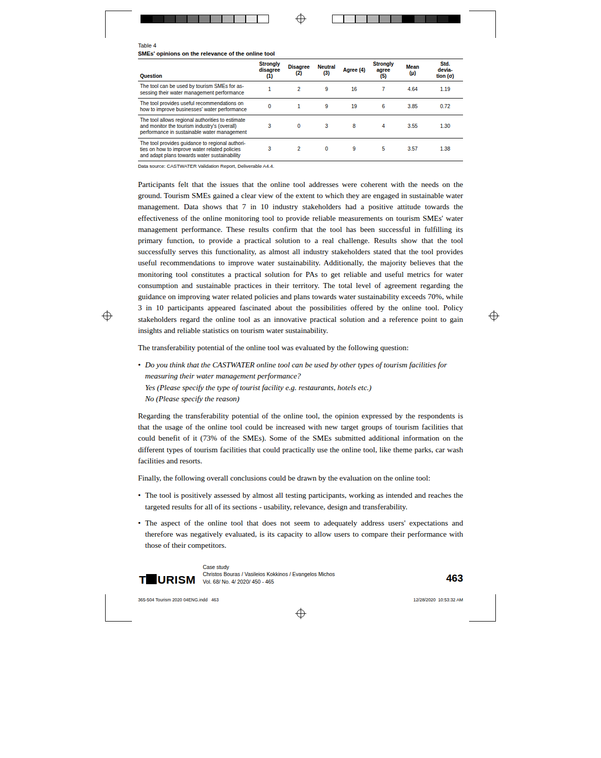Table 4
SMEs' opinions on the relevance of the online tool
| Question | Strongly disagree (1) | Disagree (2) | Neutral (3) | Agree (4) | Strongly agree (5) | Mean (μ) | Std. devia- tion (σ) |
| --- | --- | --- | --- | --- | --- | --- | --- |
| The tool can be used by tourism SMEs for as- sessing their water management performance | 1 | 2 | 9 | 16 | 7 | 4.64 | 1.19 |
| The tool provides useful recommendations on how to improve businesses' water performance | 0 | 1 | 9 | 19 | 6 | 3.85 | 0.72 |
| The tool allows regional authorities to estimate and monitor the tourism industry's (overall) performance in sustainable water management | 3 | 0 | 3 | 8 | 4 | 3.55 | 1.30 |
| The tool provides guidance to regional authori- ties on how to improve water related policies and adapt plans towards water sustainability | 3 | 2 | 0 | 9 | 5 | 3.57 | 1.38 |
Data source: CASTWATER Validation Report, Deliverable A4.4.
Participants felt that the issues that the online tool addresses were coherent with the needs on the ground. Tourism SMEs gained a clear view of the extent to which they are engaged in sustainable water management. Data shows that 7 in 10 industry stakeholders had a positive attitude towards the effectiveness of the online monitoring tool to provide reliable measurements on tourism SMEs' water management performance. These results confirm that the tool has been successful in fulfilling its primary function, to provide a practical solution to a real challenge. Results show that the tool successfully serves this functionality, as almost all industry stakeholders stated that the tool provides useful recommendations to improve water sustainability. Additionally, the majority believes that the monitoring tool constitutes a practical solution for PAs to get reliable and useful metrics for water consumption and sustainable practices in their territory. The total level of agreement regarding the guidance on improving water related policies and plans towards water sustainability exceeds 70%, while 3 in 10 participants appeared fascinated about the possibilities offered by the online tool. Policy stakeholders regard the online tool as an innovative practical solution and a reference point to gain insights and reliable statistics on tourism water sustainability.
The transferability potential of the online tool was evaluated by the following question:
Do you think that the CASTWATER online tool can be used by other types of tourism facilities for measuring their water management performance? Yes (Please specify the type of tourist facility e.g. restaurants, hotels etc.) No (Please specify the reason)
Regarding the transferability potential of the online tool, the opinion expressed by the respondents is that the usage of the online tool could be increased with new target groups of tourism facilities that could benefit of it (73% of the SMEs). Some of the SMEs submitted additional information on the different types of tourism facilities that could practically use the online tool, like theme parks, car wash facilities and resorts.
Finally, the following overall conclusions could be drawn by the evaluation on the online tool:
The tool is positively assessed by almost all testing participants, working as intended and reaches the targeted results for all of its sections - usability, relevance, design and transferability.
The aspect of the online tool that does not seem to adequately address users' expectations and therefore was negatively evaluated, is its capacity to allow users to compare their performance with those of their competitors.
T URISM
Case study
Christos Bouras / Vasileios Kokkinos / Evangelos Michos
Vol. 68/ No. 4/ 2020/ 450 - 465
463
365-504 Tourism 2020 04ENG.indd 463 12/28/2020 10:53:32 AM